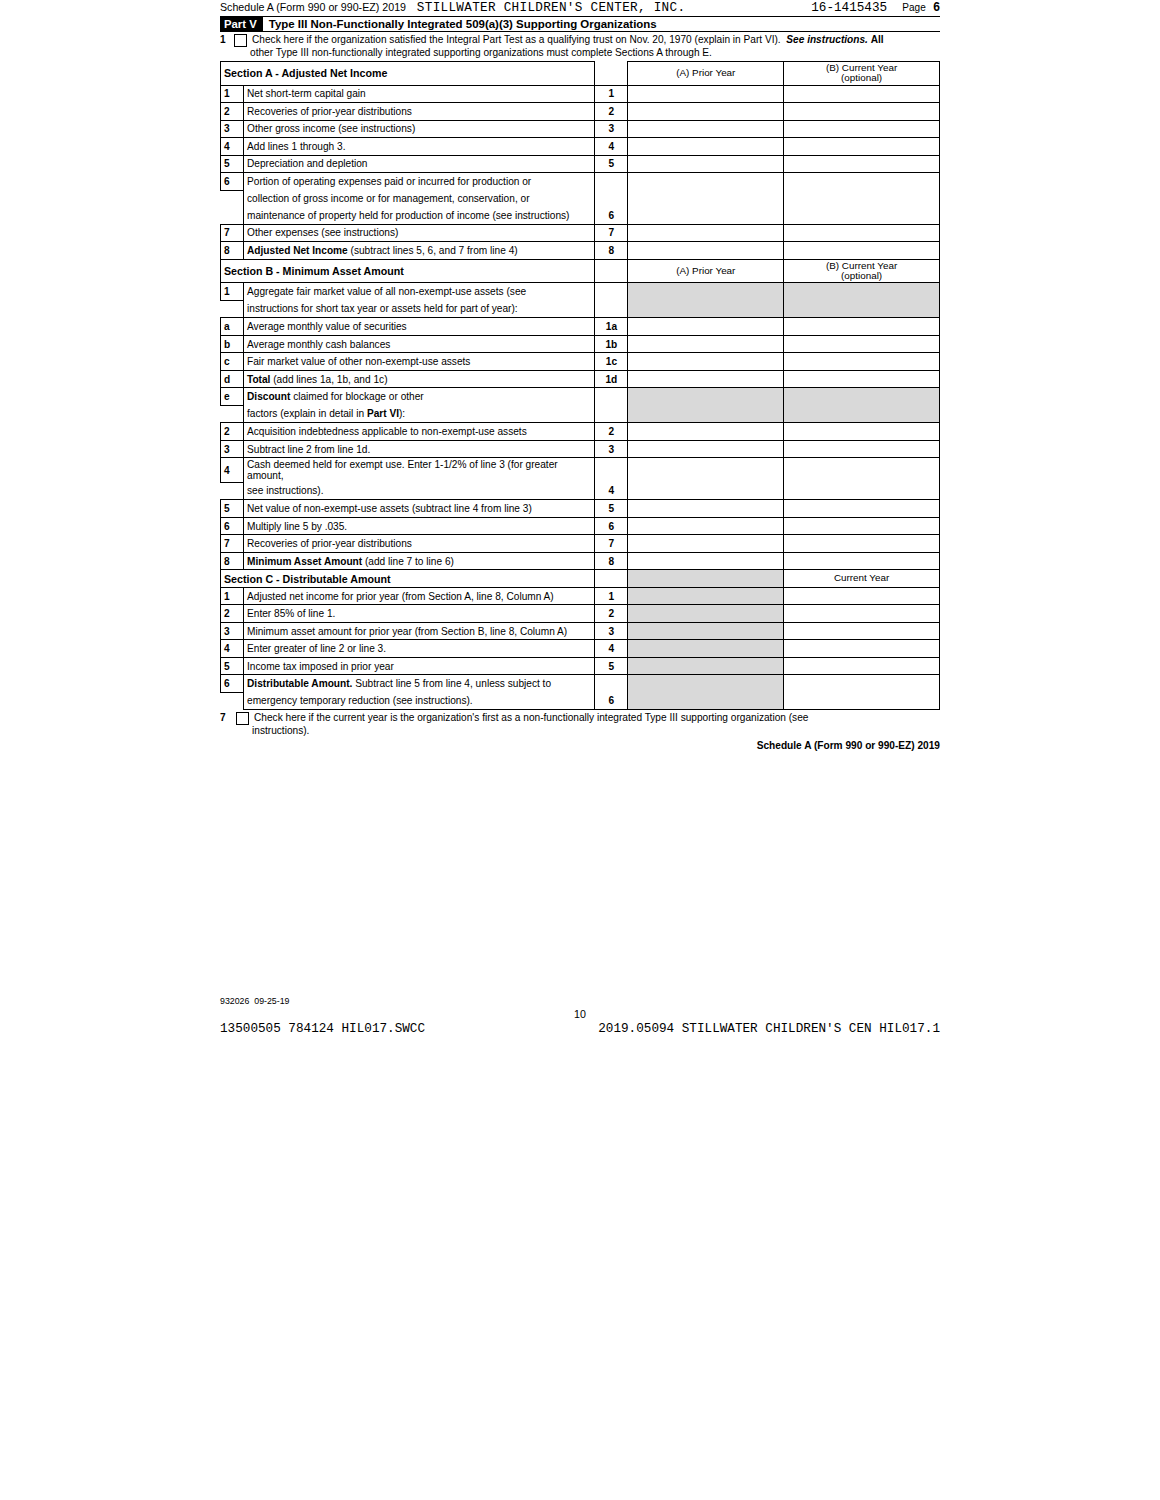Schedule A (Form 990 or 990-EZ) 2019 STILLWATER CHILDREN'S CENTER, INC.
16-1415435 Page 6
Part V
Type III Non-Functionally Integrated 509(a)(3) Supporting Organizations
1
Check here if the organization satisfied the Integral Part Test as a qualifying trust on Nov. 20, 1970 (explain in Part VI). See instructions. All
other Type III non-functionally integrated supporting organizations must complete Sections A through E.
| Section A - Adjusted Net Income | | (A) Prior Year | (B) Current Year (optional) |
| 1 | Net short-term capital gain | 1 | | |
| 2 | Recoveries of prior-year distributions | 2 | | |
| 3 | Other gross income (see instructions) | 3 | | |
| 4 | Add lines 1 through 3. | 4 | | |
| 5 | Depreciation and depletion | 5 | | |
| 6 | Portion of operating expenses paid or incurred for production or | | | |
| | collection of gross income or for management, conservation, or | | | |
| | maintenance of property held for production of income (see instructions) | 6 | | |
| 7 | Other expenses (see instructions) | 7 | | |
| 8 | Adjusted Net Income (subtract lines 5, 6, and 7 from line 4) | 8 | | |
| Section B - Minimum Asset Amount | | (A) Prior Year | (B) Current Year (optional) |
| 1 | Aggregate fair market value of all non-exempt-use assets (see | | | |
| | instructions for short tax year or assets held for part of year): | | | |
| a | Average monthly value of securities | 1a | | |
| b | Average monthly cash balances | 1b | | |
| c | Fair market value of other non-exempt-use assets | 1c | | |
| d | Total (add lines 1a, 1b, and 1c) | 1d | | |
| e | Discount claimed for blockage or other | | | |
| | factors (explain in detail in Part VI ): | | | |
| 2 | Acquisition indebtedness applicable to non-exempt-use assets | 2 | | |
| 3 | Subtract line 2 from line 1d. | 3 | | |
| 4 | Cash deemed held for exempt use. Enter 1-1/2% of line 3 (for greater amount, | | | |
| | see instructions). | 4 | | |
| 5 | Net value of non-exempt-use assets (subtract line 4 from line 3) | 5 | | |
| 6 | Multiply line 5 by .035. | 6 | | |
| 7 | Recoveries of prior-year distributions | 7 | | |
| 8 | Minimum Asset Amount (add line 7 to line 6) | 8 | | |
| Section C - Distributable Amount | | | Current Year |
| 1 | Adjusted net income for prior year (from Section A, line 8, Column A) | 1 | | |
| 2 | Enter 85% of line 1. | 2 | | |
| 3 | Minimum asset amount for prior year (from Section B, line 8, Column A) | 3 | | |
| 4 | Enter greater of line 2 or line 3. | 4 | | |
| 5 | Income tax imposed in prior year | 5 | | |
| 6 | Distributable Amount. Subtract line 5 from line 4, unless subject to | | | |
| | emergency temporary reduction (see instructions). | 6 | | |
7
Check here if the current year is the organization's first as a non-functionally integrated Type III supporting organization (see
instructions).
Schedule A (Form 990 or 990-EZ) 2019
932026 09-25-19
10
13500505 784124 HIL017.SWCC 2019.05094 STILLWATER CHILDREN'S CEN HIL017.1